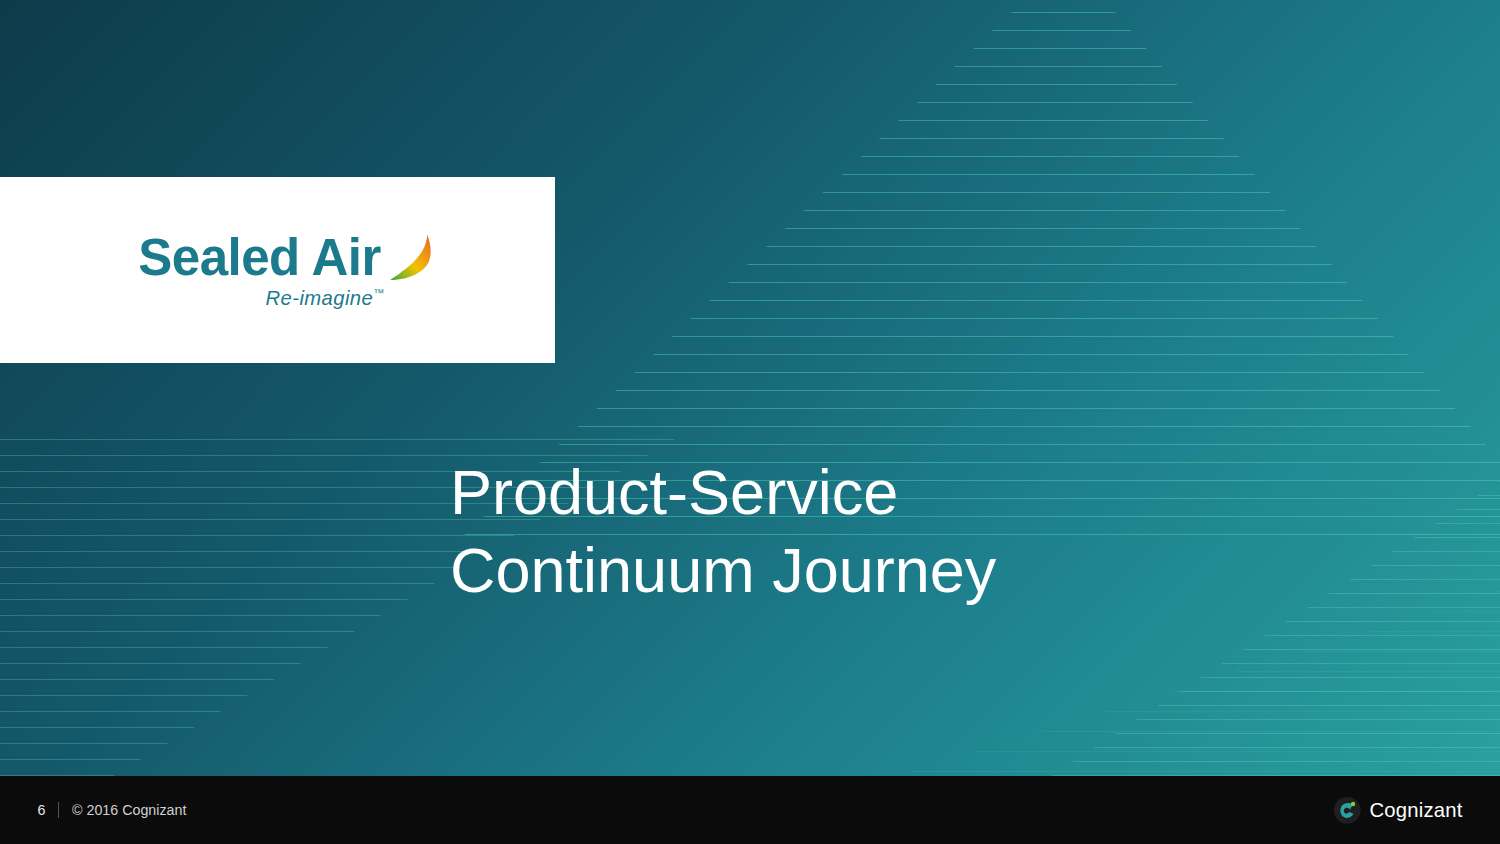Sealed Air
Re-imagine™
Product-Service
Continuum Journey
6 © 2016 Cognizant
Cognizant